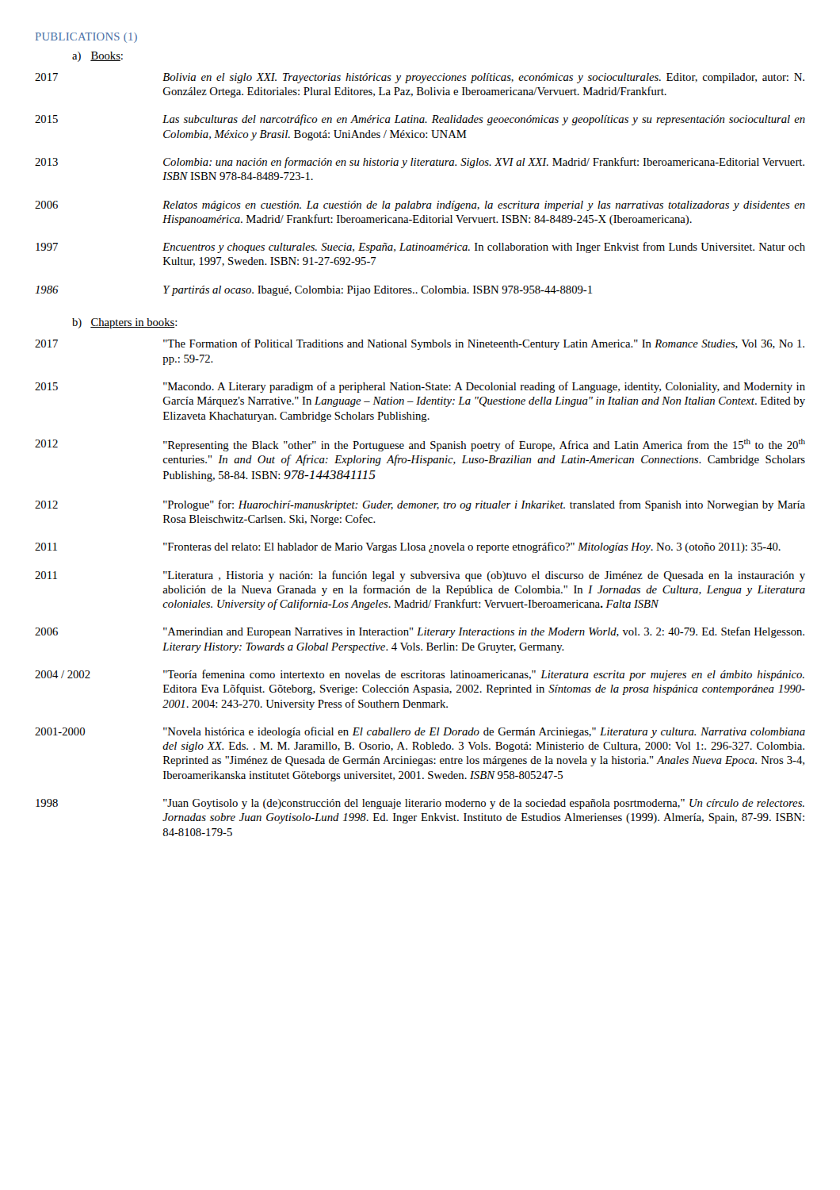PUBLICATIONS (1)
a) Books:
2017
Bolivia en el siglo XXI. Trayectorias históricas y proyecciones políticas, económicas y socioculturales. Editor, compilador, autor: N. González Ortega. Editoriales: Plural Editores, La Paz, Bolivia e Iberoamericana/Vervuert. Madrid/Frankfurt.
2015
Las subculturas del narcotráfico en en América Latina. Realidades geoeconómicas y geopolíticas y su representación sociocultural en Colombia, México y Brasil. Bogotá: UniAndes / México: UNAM
2013
Colombia: una nación en formación en su historia y literatura. Siglos. XVI al XXI. Madrid/ Frankfurt: Iberoamericana-Editorial Vervuert. ISBN ISBN 978-84-8489-723-1.
2006
Relatos mágicos en cuestión. La cuestión de la palabra indígena, la escritura imperial y las narrativas totalizadoras y disidentes en Hispanoamérica. Madrid/ Frankfurt: Iberoamericana-Editorial Vervuert. ISBN: 84-8489-245-X (Iberoamericana).
1997
Encuentros y choques culturales. Suecia, España, Latinoamérica. In collaboration with Inger Enkvist from Lunds Universitet. Natur och Kultur, 1997, Sweden. ISBN: 91-27-692-95-7
1986
Y partirás al ocaso. Ibagué, Colombia: Pijao Editores.. Colombia. ISBN 978-958-44-8809-1
b) Chapters in books:
2017
"The Formation of Political Traditions and National Symbols in Nineteenth-Century Latin America." In Romance Studies, Vol 36, No 1. pp.: 59-72.
2015
"Macondo. A Literary paradigm of a peripheral Nation-State: A Decolonial reading of Language, identity, Coloniality, and Modernity in García Márquez's Narrative." In Language – Nation – Identity: La "Questione della Lingua" in Italian and Non Italian Context. Edited by Elizaveta Khachaturyan. Cambridge Scholars Publishing.
2012
"Representing the Black "other" in the Portuguese and Spanish poetry of Europe, Africa and Latin America from the 15th to the 20th centuries." In and Out of Africa: Exploring Afro-Hispanic, Luso-Brazilian and Latin-American Connections. Cambridge Scholars Publishing, 58-84. ISBN: 978-1443841115
2012
"Prologue" for: Huarochirí-manuskriptet: Guder, demoner, tro og ritualer i Inkariket. translated from Spanish into Norwegian by María Rosa Bleischwitz-Carlsen. Ski, Norge: Cofec.
2011
"Fronteras del relato: El hablador de Mario Vargas Llosa ¿novela o reporte etnográfico?" Mitologías Hoy. No. 3 (otoño 2011): 35-40.
2011
"Literatura , Historia y nación: la función legal y subversiva que (ob)tuvo el discurso de Jiménez de Quesada en la instauración y abolición de la Nueva Granada y en la formación de la República de Colombia." In I Jornadas de Cultura, Lengua y Literatura coloniales. University of California-Los Angeles. Madrid/ Frankfurt: Vervuert-Iberoamericana. Falta ISBN
2006
"Amerindian and European Narratives in Interaction" Literary Interactions in the Modern World, vol. 3. 2: 40-79. Ed. Stefan Helgesson. Literary History: Towards a Global Perspective. 4 Vols. Berlin: De Gruyter, Germany.
2004 / 2002
"Teoría femenina como intertexto en novelas de escritoras latinoamericanas," Literatura escrita por mujeres en el ámbito hispánico. Editora Eva Lõfquist. Gõteborg, Sverige: Colección Aspasia, 2002. Reprinted in Síntomas de la prosa hispánica contemporánea 1990-2001. 2004: 243-270. University Press of Southern Denmark.
2001-2000
"Novela histórica e ideología oficial en El caballero de El Dorado de Germán Arciniegas," Literatura y cultura. Narrativa colombiana del siglo XX. Eds. . M. M. Jaramillo, B. Osorio, A. Robledo. 3 Vols. Bogotá: Ministerio de Cultura, 2000: Vol 1:. 296-327. Colombia. Reprinted as "Jiménez de Quesada de Germán Arciniegas: entre los márgenes de la novela y la historia." Anales Nueva Epoca. Nros 3-4, Iberoamerikanska institutet Göteborgs universitet, 2001. Sweden. ISBN 958-805247-5
1998
"Juan Goytisolo y la (de)construcción del lenguaje literario moderno y de la sociedad española posrtmoderna," Un círculo de relectores. Jornadas sobre Juan Goytisolo-Lund 1998. Ed. Inger Enkvist. Instituto de Estudios Almerienses (1999). Almería, Spain, 87-99. ISBN: 84-8108-179-5